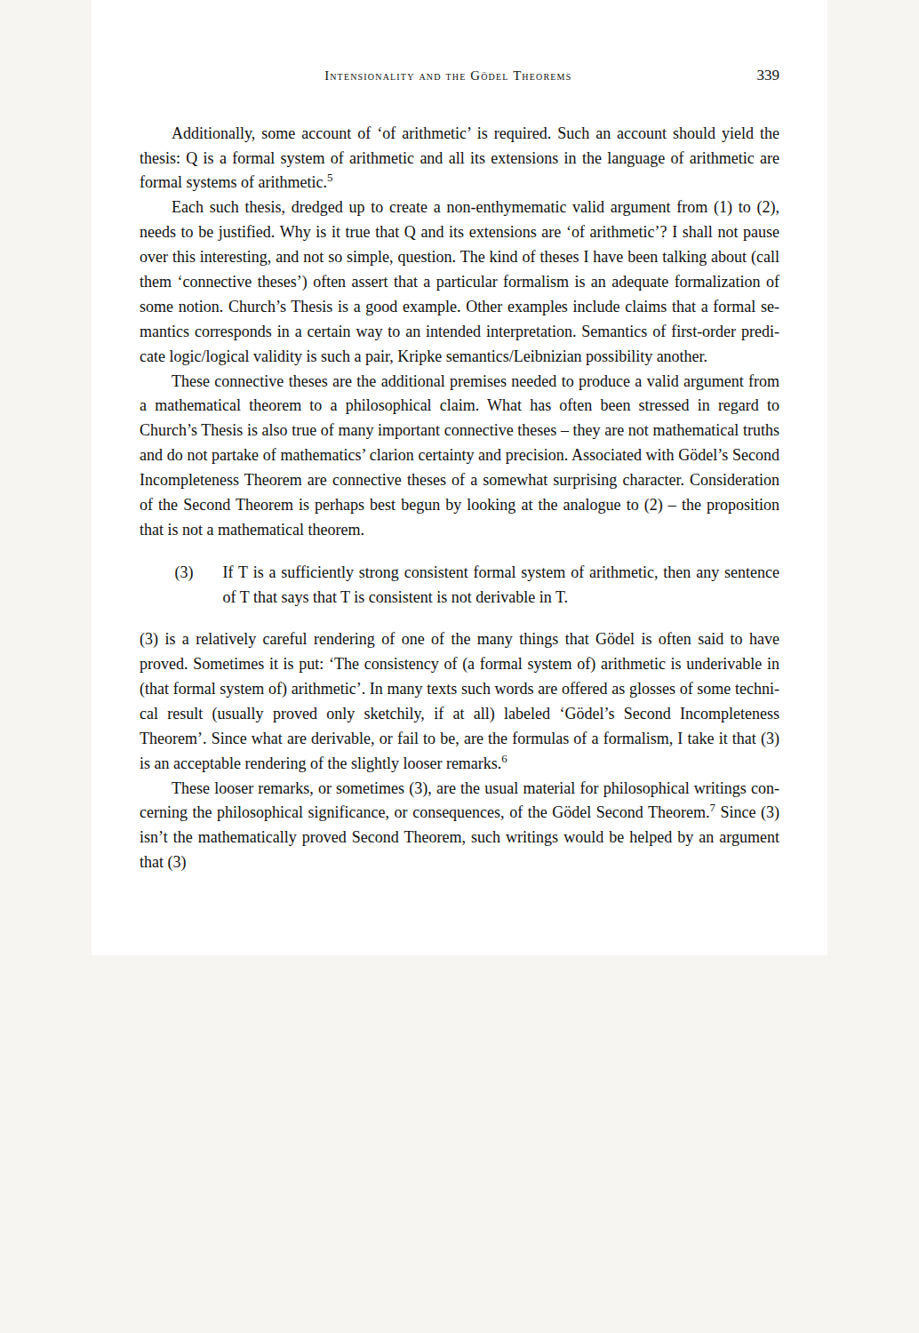Intensionality and the Gödel Theorems 339
Additionally, some account of ‘of arithmetic’ is required. Such an account should yield the thesis: Q is a formal system of arithmetic and all its extensions in the language of arithmetic are formal systems of arithmetic.5
Each such thesis, dredged up to create a non-enthymematic valid argument from (1) to (2), needs to be justified. Why is it true that Q and its extensions are ‘of arithmetic’? I shall not pause over this interesting, and not so simple, question. The kind of theses I have been talking about (call them ‘connective theses’) often assert that a particular formalism is an adequate formalization of some notion. Church’s Thesis is a good example. Other examples include claims that a formal semantics corresponds in a certain way to an intended interpretation. Semantics of first-order predicate logic/logical validity is such a pair, Kripke semantics/Leibnizian possibility another.
These connective theses are the additional premises needed to produce a valid argument from a mathematical theorem to a philosophical claim. What has often been stressed in regard to Church’s Thesis is also true of many important connective theses – they are not mathematical truths and do not partake of mathematics’ clarion certainty and precision. Associated with Gödel’s Second Incompleteness Theorem are connective theses of a somewhat surprising character. Consideration of the Second Theorem is perhaps best begun by looking at the analogue to (2) – the proposition that is not a mathematical theorem.
(3) If T is a sufficiently strong consistent formal system of arithmetic, then any sentence of T that says that T is consistent is not derivable in T.
(3) is a relatively careful rendering of one of the many things that Gödel is often said to have proved. Sometimes it is put: ‘The consistency of (a formal system of) arithmetic is underivable in (that formal system of) arithmetic’. In many texts such words are offered as glosses of some technical result (usually proved only sketchily, if at all) labeled ‘Gödel’s Second Incompleteness Theorem’. Since what are derivable, or fail to be, are the formulas of a formalism, I take it that (3) is an acceptable rendering of the slightly looser remarks.6
These looser remarks, or sometimes (3), are the usual material for philosophical writings concerning the philosophical significance, or consequences, of the Gödel Second Theorem.7 Since (3) isn’t the mathematically proved Second Theorem, such writings would be helped by an argument that (3)